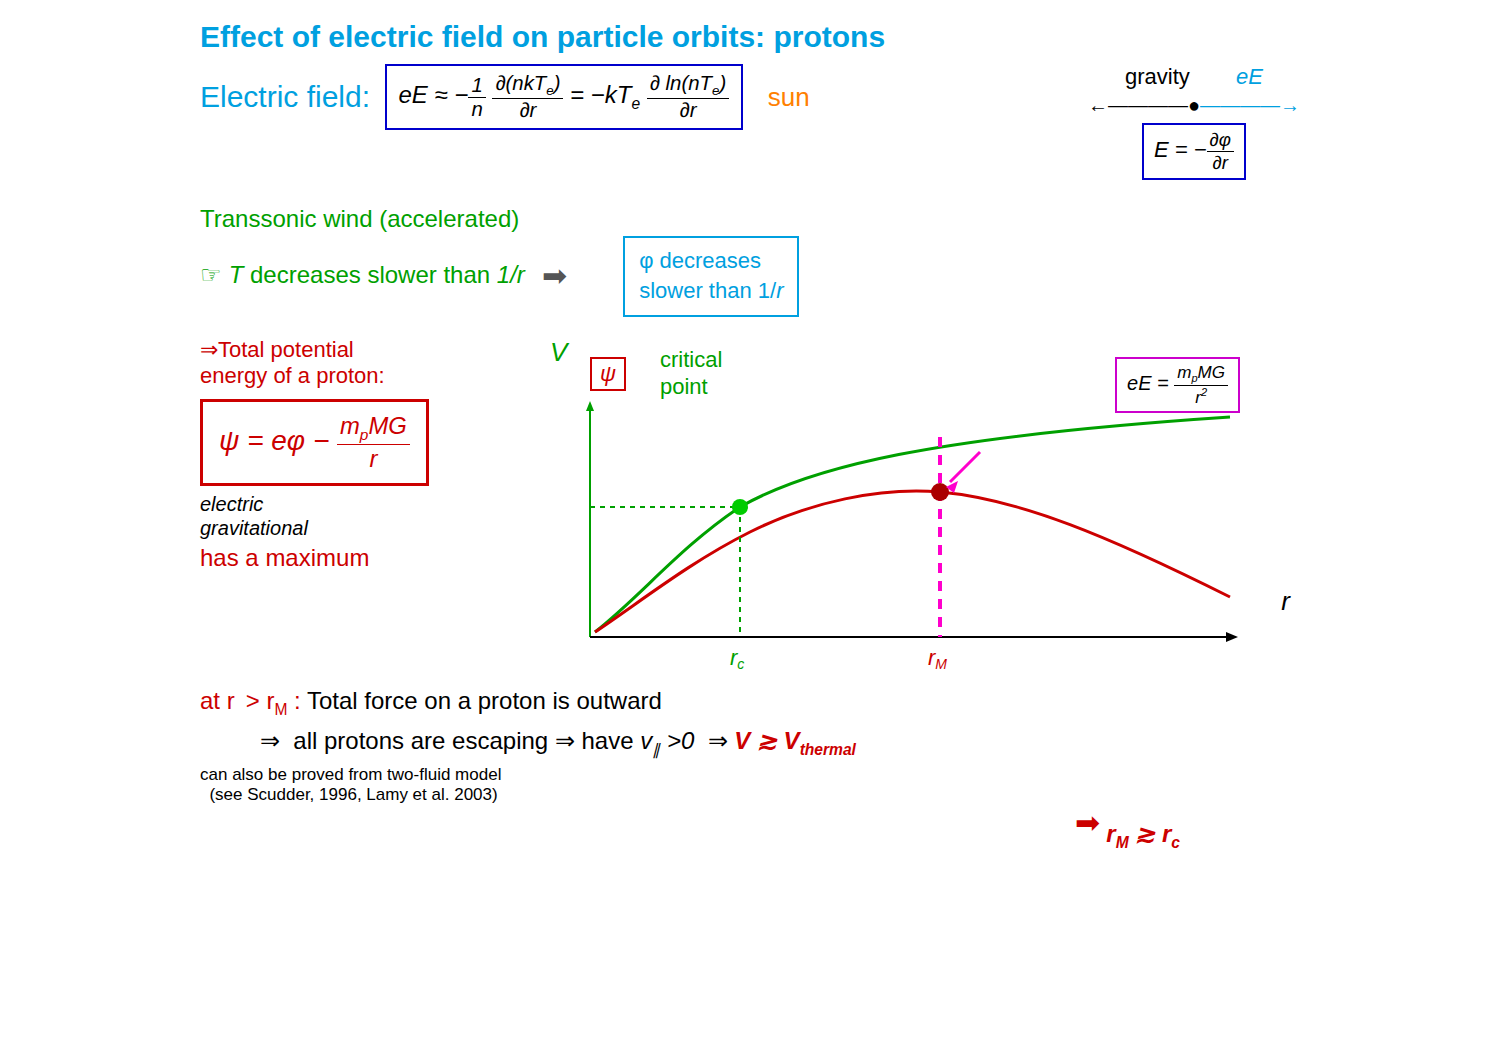Effect of electric field on particle orbits: protons
gravity eE
←————●————→
E = −∂φ∂r
Electric field: eE ≈ −1 n ∂(nkTe)∂r = −kTe ∂ ln(nTe)∂r sun
Transsonic wind (accelerated)
☞ T decreases slower than 1/r ➡ φ decreases
slower than 1/r
⇒Total potential
energy of a proton:
ψ = eφ − mpMG r
electric
gravitational
has a maximum
V ψ critical
point eE = mpMG r2 rc rM r
at r > rM : Total force on a proton is outward
⇒ all protons are escaping ⇒ have v∥ >0 ⇒ V ≳ Vthermal
can also be proved from two-fluid model
(see Scudder, 1996, Lamy et al. 2003)
➡
rM ≳ rc